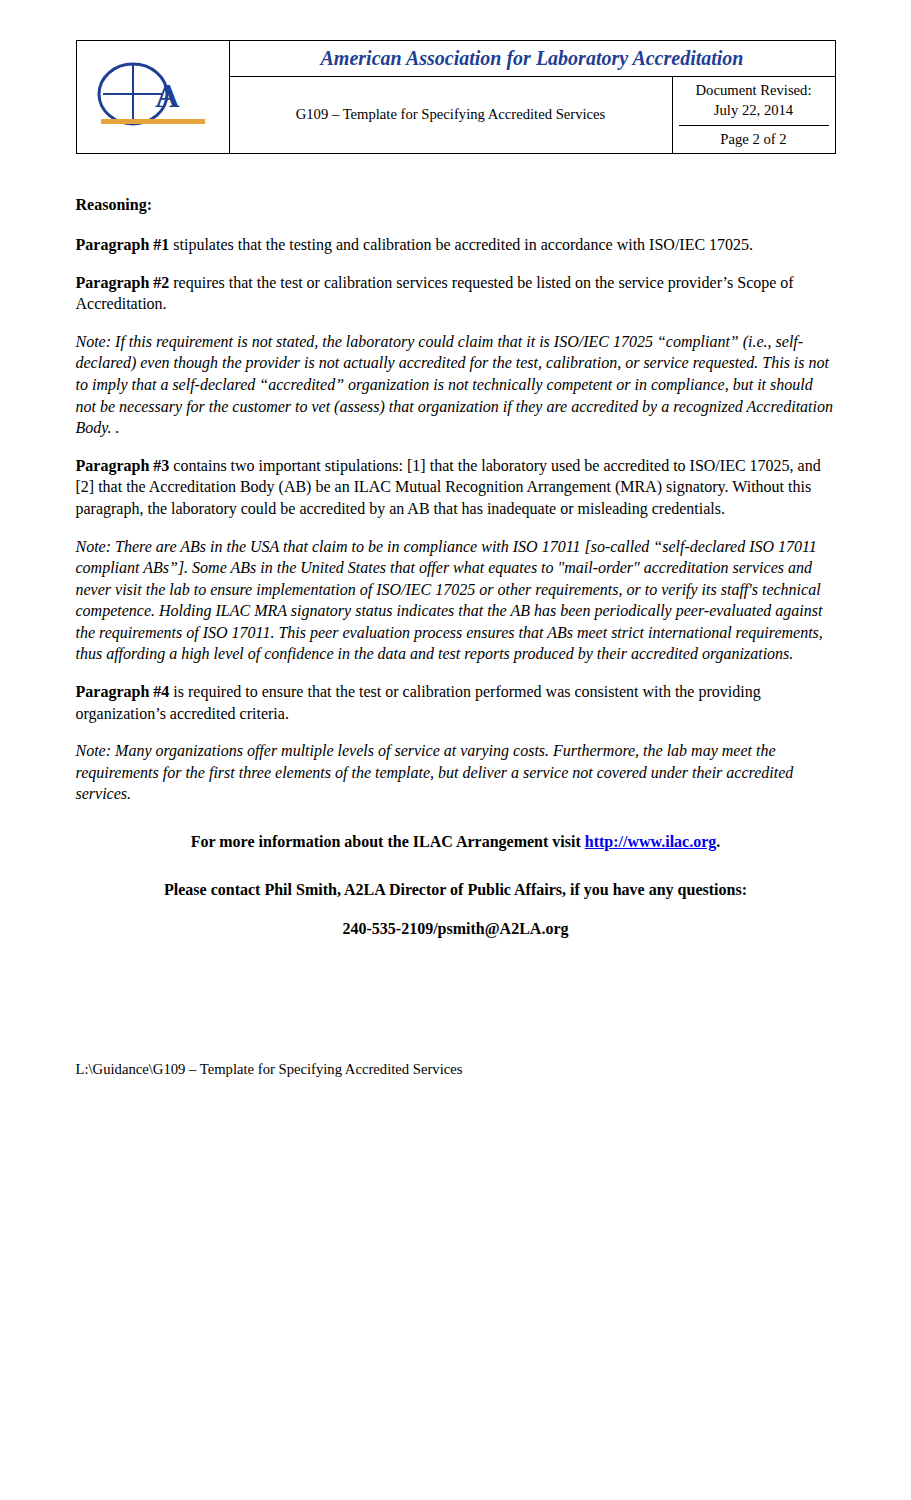| | American Association for Laboratory Accreditation |
| G109 – Template for Specifying Accredited Services | Document Revised: July 22, 2014 Page 2 of 2 |
Reasoning:
Paragraph #1 stipulates that the testing and calibration be accredited in accordance with ISO/IEC 17025.
Paragraph #2 requires that the test or calibration services requested be listed on the service provider’s Scope of Accreditation.
Note: If this requirement is not stated, the laboratory could claim that it is ISO/IEC 17025 “compliant” (i.e., self-declared) even though the provider is not actually accredited for the test, calibration, or service requested. This is not to imply that a self-declared “accredited” organization is not technically competent or in compliance, but it should not be necessary for the customer to vet (assess) that organization if they are accredited by a recognized Accreditation Body. .
Paragraph #3 contains two important stipulations: [1] that the laboratory used be accredited to ISO/IEC 17025, and [2] that the Accreditation Body (AB) be an ILAC Mutual Recognition Arrangement (MRA) signatory. Without this paragraph, the laboratory could be accredited by an AB that has inadequate or misleading credentials.
Note: There are ABs in the USA that claim to be in compliance with ISO 17011 [so-called “self-declared ISO 17011 compliant ABs”]. Some ABs in the United States that offer what equates to "mail-order" accreditation services and never visit the lab to ensure implementation of ISO/IEC 17025 or other requirements, or to verify its staff's technical competence. Holding ILAC MRA signatory status indicates that the AB has been periodically peer-evaluated against the requirements of ISO 17011. This peer evaluation process ensures that ABs meet strict international requirements, thus affording a high level of confidence in the data and test reports produced by their accredited organizations.
Paragraph #4 is required to ensure that the test or calibration performed was consistent with the providing organization’s accredited criteria.
Note: Many organizations offer multiple levels of service at varying costs. Furthermore, the lab may meet the requirements for the first three elements of the template, but deliver a service not covered under their accredited services.
For more information about the ILAC Arrangement visit http://www.ilac.org.
Please contact Phil Smith, A2LA Director of Public Affairs, if you have any questions:
240-535-2109/psmith@A2LA.org
L:\Guidance\G109 – Template for Specifying Accredited Services